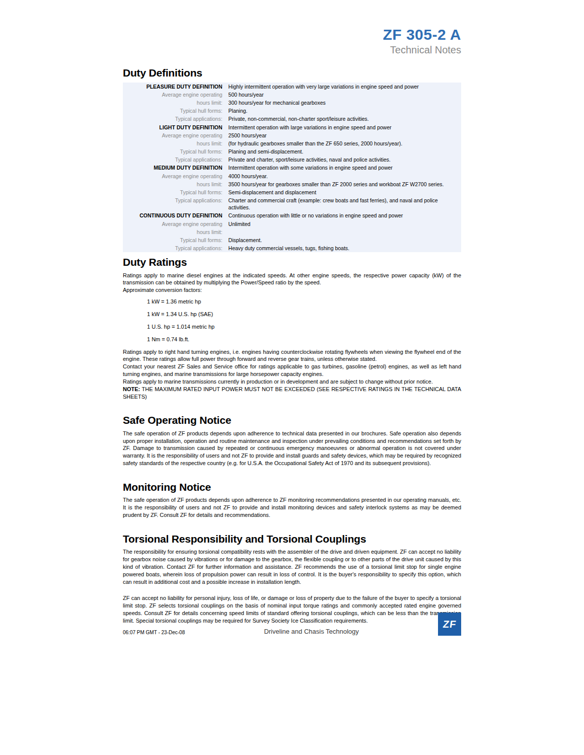ZF 305-2 A
Technical Notes
Duty Definitions
| PLEASURE DUTY DEFINITION | Highly intermittent operation with very large variations in engine speed and power |
| Average engine operating | 500 hours/year |
| hours limit: | 300 hours/year for mechanical gearboxes |
| Typical hull forms: | Planing. |
| Typical applications: | Private, non-commercial, non-charter sport/leisure activities. |
| LIGHT DUTY DEFINITION | Intermittent operation with large variations in engine speed and power |
| Average engine operating | 2500 hours/year |
| hours limit: | (for hydraulic gearboxes smaller than the ZF 650 series, 2000 hours/year). |
| Typical hull forms: | Planing and semi-displacement. |
| Typical applications: | Private and charter, sport/leisure activities, naval and police activities. |
| MEDIUM DUTY DEFINITION | Intermittent operation with some variations in engine speed and power |
| Average engine operating | 4000 hours/year. |
| hours limit: | 3500 hours/year for gearboxes smaller than ZF 2000 series and workboat ZF W2700 series. |
| Typical hull forms: | Semi-displacement and displacement |
| Typical applications: | Charter and commercial craft (example: crew boats and fast ferries), and naval and police activities. |
| CONTINUOUS DUTY DEFINITION | Continuous operation with little or no variations in engine speed and power |
| Average engine operating | Unlimited |
| hours limit: | |
| Typical hull forms: | Displacement. |
| Typical applications: | Heavy duty commercial vessels, tugs, fishing boats. |
Duty Ratings
Ratings apply to marine diesel engines at the indicated speeds. At other engine speeds, the respective power capacity (kW) of the transmission can be obtained by multiplying the Power/Speed ratio by the speed.
Approximate conversion factors:
1 kW = 1.36 metric hp
1 kW = 1.34 U.S. hp (SAE)
1 U.S. hp = 1.014 metric hp
1 Nm = 0.74 lb.ft.
Ratings apply to right hand turning engines, i.e. engines having counterclockwise rotating flywheels when viewing the flywheel end of the engine. These ratings allow full power through forward and reverse gear trains, unless otherwise stated.
Contact your nearest ZF Sales and Service office for ratings applicable to gas turbines, gasoline (petrol) engines, as well as left hand turning engines, and marine transmissions for large horsepower capacity engines.
Ratings apply to marine transmissions currently in production or in development and are subject to change without prior notice.
NOTE: THE MAXIMUM RATED INPUT POWER MUST NOT BE EXCEEDED (SEE RESPECTIVE RATINGS IN THE TECHNICAL DATA SHEETS)
Safe Operating Notice
The safe operation of ZF products depends upon adherence to technical data presented in our brochures. Safe operation also depends upon proper installation, operation and routine maintenance and inspection under prevailing conditions and recommendations set forth by ZF. Damage to transmission caused by repeated or continuous emergency manoeuvres or abnormal operation is not covered under warranty. It is the responsibility of users and not ZF to provide and install guards and safety devices, which may be required by recognized safety standards of the respective country (e.g. for U.S.A. the Occupational Safety Act of 1970 and its subsequent provisions).
Monitoring Notice
The safe operation of ZF products depends upon adherence to ZF monitoring recommendations presented in our operating manuals, etc. It is the responsibility of users and not ZF to provide and install monitoring devices and safety interlock systems as may be deemed prudent by ZF. Consult ZF for details and recommendations.
Torsional Responsibility and Torsional Couplings
The responsibility for ensuring torsional compatibility rests with the assembler of the drive and driven equipment. ZF can accept no liability for gearbox noise caused by vibrations or for damage to the gearbox, the flexible coupling or to other parts of the drive unit caused by this kind of vibration. Contact ZF for further information and assistance. ZF recommends the use of a torsional limit stop for single engine powered boats, wherein loss of propulsion power can result in loss of control. It is the buyer's responsibility to specify this option, which can result in additional cost and a possible increase in installation length.
ZF can accept no liability for personal injury, loss of life, or damage or loss of property due to the failure of the buyer to specify a torsional limit stop. ZF selects torsional couplings on the basis of nominal input torque ratings and commonly accepted rated engine governed speeds. Consult ZF for details concerning speed limits of standard offering torsional couplings, which can be less than the transmission limit. Special torsional couplings may be required for Survey Society Ice Classification requirements.
06:07 PM GMT - 23-Dec-08
Driveline and Chasis Technology
ZF